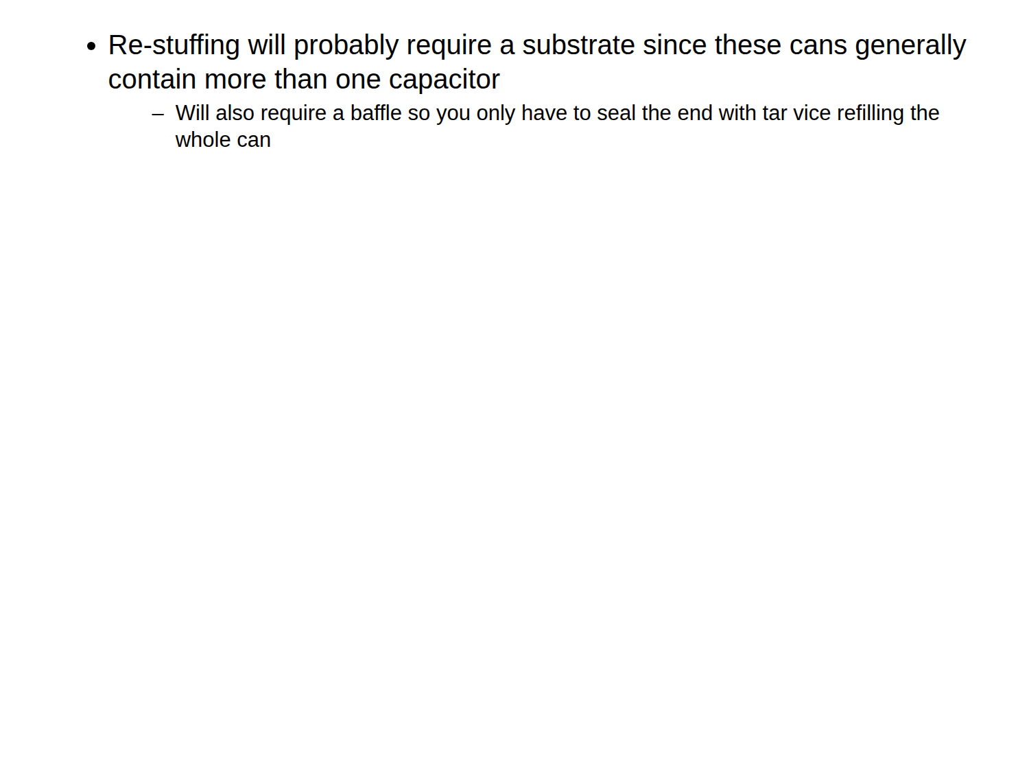Re-stuffing will probably require a substrate since these cans generally contain more than one capacitor
Will also require a baffle so you only have to seal the end with tar vice refilling the whole can